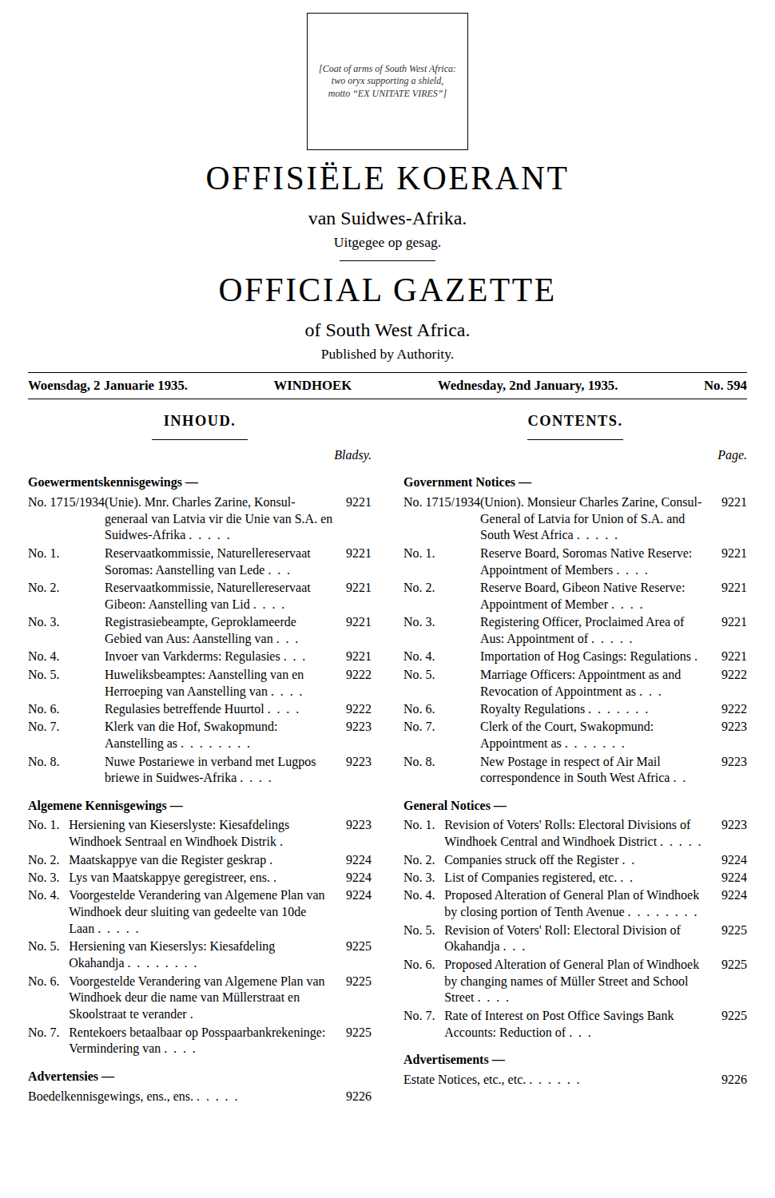[Coat of arms of South West Africa:
two oryx supporting a shield,
motto “EX UNITATE VIRES”]
OFFISIËLE KOERANT
van Suidwes-Afrika.
Uitgegee op gesag.
OFFICIAL GAZETTE
of South West Africa.
Published by Authority.
Woensdag, 2 Januarie 1935. WINDHOEK Wednesday, 2nd January, 1935. No. 594
INHOUD.
Bladsy.
Goewermentskennisgewings —
| No. 1715/1934 | (Unie). Mnr. Charles Zarine, Konsul-generaal van Latvia vir die Unie van S.A. en Suidwes-Afrika . . . . . | 9221 |
| No. 1. | Reservaatkommissie, Naturellereservaat Soromas: Aanstelling van Lede . . . | 9221 |
| No. 2. | Reservaatkommissie, Naturellereservaat Gibeon: Aanstelling van Lid . . . . | 9221 |
| No. 3. | Registrasiebeampte, Geproklameerde Gebied van Aus: Aanstelling van . . . | 9221 |
| No. 4. | Invoer van Varkderms: Regulasies . . . | 9221 |
| No. 5. | Huweliksbeamptes: Aanstelling van en Herroeping van Aanstelling van . . . . | 9222 |
| No. 6. | Regulasies betreffende Huurtol . . . . | 9222 |
| No. 7. | Klerk van die Hof, Swakopmund: Aanstelling as . . . . . . . . | 9223 |
| No. 8. | Nuwe Postariewe in verband met Lugpos briewe in Suidwes-Afrika . . . . | 9223 |
Algemene Kennisgewings —
| No. 1. | Hersiening van Kieserslyste: Kiesafdelings Windhoek Sentraal en Windhoek Distrik . | 9223 |
| No. 2. | Maatskappye van die Register geskrap . | 9224 |
| No. 3. | Lys van Maatskappye geregistreer, ens. . | 9224 |
| No. 4. | Voorgestelde Verandering van Algemene Plan van Windhoek deur sluiting van gedeelte van 10de Laan . . . . . | 9224 |
| No. 5. | Hersiening van Kieserslys: Kiesafdeling Okahandja . . . . . . . . | 9225 |
| No. 6. | Voorgestelde Verandering van Algemene Plan van Windhoek deur die name van Müllerstraat en Skoolstraat te verander . | 9225 |
| No. 7. | Rentekoers betaalbaar op Posspaarbankrekeninge: Vermindering van . . . . | 9225 |
Advertensies —
| Boedelkennisgewings, ens., ens. . . . . . | 9226 |
CONTENTS.
Page.
Government Notices —
| No. 1715/1934 | (Union). Monsieur Charles Zarine, Consul-General of Latvia for Union of S.A. and South West Africa . . . . . | 9221 |
| No. 1. | Reserve Board, Soromas Native Reserve: Appointment of Members . . . . | 9221 |
| No. 2. | Reserve Board, Gibeon Native Reserve: Appointment of Member . . . . | 9221 |
| No. 3. | Registering Officer, Proclaimed Area of Aus: Appointment of . . . . . | 9221 |
| No. 4. | Importation of Hog Casings: Regulations . | 9221 |
| No. 5. | Marriage Officers: Appointment as and Revocation of Appointment as . . . | 9222 |
| No. 6. | Royalty Regulations . . . . . . . | 9222 |
| No. 7. | Clerk of the Court, Swakopmund: Appointment as . . . . . . . | 9223 |
| No. 8. | New Postage in respect of Air Mail correspondence in South West Africa . . | 9223 |
General Notices —
| No. 1. | Revision of Voters' Rolls: Electoral Divisions of Windhoek Central and Windhoek District . . . . . | 9223 |
| No. 2. | Companies struck off the Register . . | 9224 |
| No. 3. | List of Companies registered, etc. . . | 9224 |
| No. 4. | Proposed Alteration of General Plan of Windhoek by closing portion of Tenth Avenue . . . . . . . . | 9224 |
| No. 5. | Revision of Voters' Roll: Electoral Division of Okahandja . . . | 9225 |
| No. 6. | Proposed Alteration of General Plan of Windhoek by changing names of Müller Street and School Street . . . . | 9225 |
| No. 7. | Rate of Interest on Post Office Savings Bank Accounts: Reduction of . . . | 9225 |
Advertisements —
| Estate Notices, etc., etc. . . . . . . | 9226 |